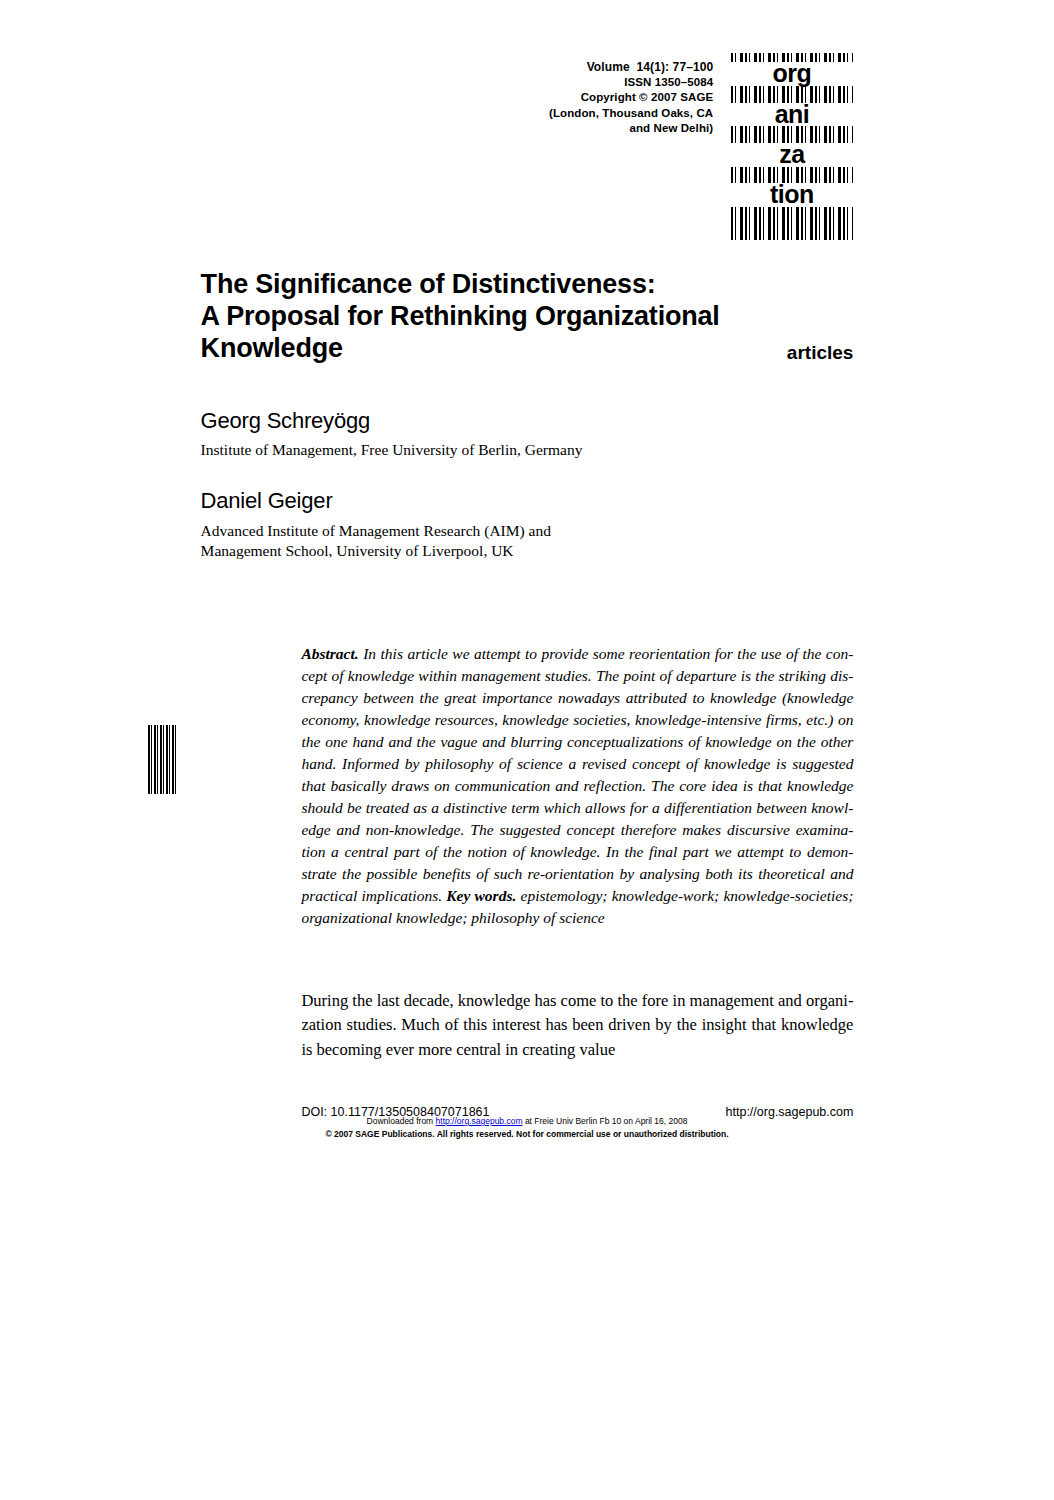Volume 14(1): 77–100
ISSN 1350–5084
Copyright © 2007 SAGE
(London, Thousand Oaks, CA
and New Delhi)
org
ani
za
tion
The Significance of Distinctiveness:
A Proposal for Rethinking Organizational
Knowledge
articles
Georg Schreyögg
Institute of Management, Free University of Berlin, Germany
Daniel Geiger
Advanced Institute of Management Research (AIM) and
Management School, University of Liverpool, UK
Abstract. In this article we attempt to provide some reorientation for the use of the concept of knowledge within management studies. The point of departure is the striking discrepancy between the great importance nowadays attributed to knowledge (knowledge economy, knowledge resources, knowledge societies, knowledge-intensive firms, etc.) on the one hand and the vague and blurring conceptualizations of knowledge on the other hand. Informed by philosophy of science a revised concept of knowledge is suggested that basically draws on communication and reflection. The core idea is that knowledge should be treated as a distinctive term which allows for a differentiation between knowledge and non-knowledge. The suggested concept therefore makes discursive examination a central part of the notion of knowledge. In the final part we attempt to demonstrate the possible benefits of such re-orientation by analysing both its theoretical and practical implications. Key words. epistemology; knowledge-work; knowledge-societies; organizational knowledge; philosophy of science
During the last decade, knowledge has come to the fore in management and organization studies. Much of this interest has been driven by the insight that knowledge is becoming ever more central in creating value
DOI: 10.1177/1350508407071861 http://org.sagepub.com
Downloaded from http://org.sagepub.com at Freie Univ Berlin Fb 10 on April 16, 2008
© 2007 SAGE Publications. All rights reserved. Not for commercial use or unauthorized distribution.